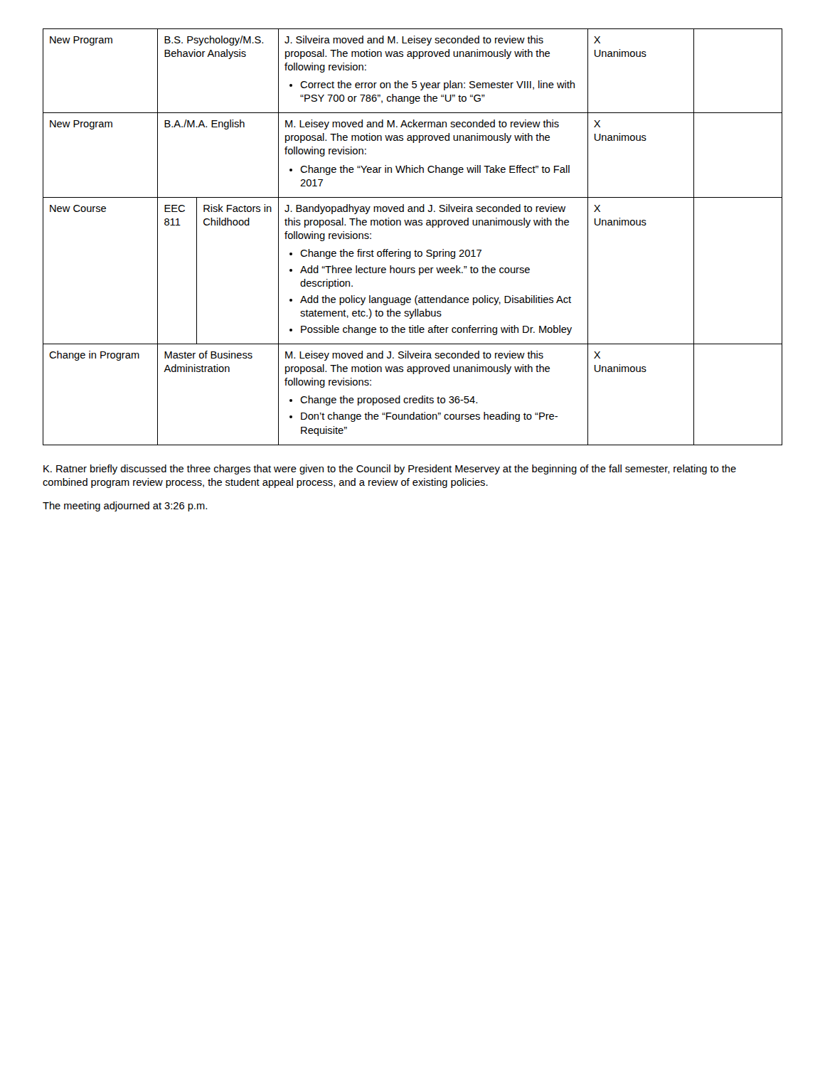| New Program | B.S. Psychology/M.S. Behavior Analysis | J. Silveira moved and M. Leisey seconded to review this proposal. The motion was approved unanimously with the following revision: Correct the error on the 5 year plan: Semester VIII, line with “PSY 700 or 786”, change the “U” to “G” | X Unanimous | |
| New Program | B.A./M.A. English | M. Leisey moved and M. Ackerman seconded to review this proposal. The motion was approved unanimously with the following revision: Change the “Year in Which Change will Take Effect” to Fall 2017 | X Unanimous | |
| New Course | EEC 811 | Risk Factors in Childhood | J. Bandyopadhyay moved and J. Silveira seconded to review this proposal. The motion was approved unanimously with the following revisions: Change the first offering to Spring 2017 Add “Three lecture hours per week.” to the course description. Add the policy language (attendance policy, Disabilities Act statement, etc.) to the syllabus Possible change to the title after conferring with Dr. Mobley | X Unanimous | |
| Change in Program | Master of Business Administration | M. Leisey moved and J. Silveira seconded to review this proposal. The motion was approved unanimously with the following revisions: Change the proposed credits to 36-54. Don’t change the “Foundation” courses heading to “Pre-Requisite” | X Unanimous | |
K. Ratner briefly discussed the three charges that were given to the Council by President Meservey at the beginning of the fall semester, relating to the combined program review process, the student appeal process, and a review of existing policies.
The meeting adjourned at 3:26 p.m.